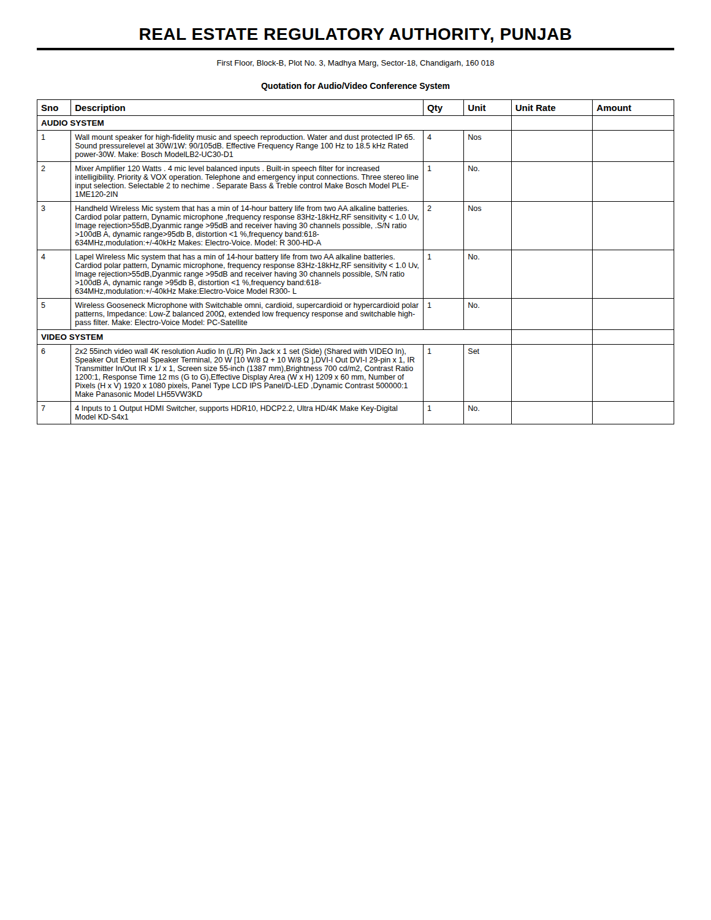REAL ESTATE REGULATORY AUTHORITY, PUNJAB
First Floor, Block-B, Plot No. 3, Madhya Marg, Sector-18, Chandigarh, 160 018
Quotation for Audio/Video Conference System
| Sno | Description | Qty | Unit | Unit Rate | Amount |
| --- | --- | --- | --- | --- | --- |
| AUDIO SYSTEM | | |
| 1 | Wall mount speaker for high-fidelity music and speech reproduction. Water and dust protected IP 65. Sound pressurelevel at 30W/1W: 90/105dB. Effective Frequency Range 100 Hz to 18.5 kHz Rated power-30W. Make: Bosch ModelLB2-UC30-D1 | 4 | Nos | | |
| 2 | Mixer Amplifier 120 Watts . 4 mic level balanced inputs . Built-in speech filter for increased intelligibility. Priority & VOX operation. Telephone and emergency input connections. Three stereo line input selection. Selectable 2 to nechime . Separate Bass & Treble control Make Bosch Model PLE-1ME120-2IN | 1 | No. | | |
| 3 | Handheld Wireless Mic system that has a min of 14-hour battery life from two AA alkaline batteries. Cardiod polar pattern, Dynamic microphone ,frequency response 83Hz-18kHz,RF sensitivity < 1.0 Uv, Image rejection>55dB,Dyanmic range >95dB and receiver having 30 channels possible, .S/N ratio >100dB A, dynamic range>95db B, distortion <1 %,frequency band:618-634MHz,modulation:+/-40kHz Makes: Electro-Voice. Model: R 300-HD-A | 2 | Nos | | |
| 4 | Lapel Wireless Mic system that has a min of 14-hour battery life from two AA alkaline batteries. Cardiod polar pattern, Dynamic microphone, frequency response 83Hz-18kHz,RF sensitivity < 1.0 Uv, Image rejection>55dB,Dyanmic range >95dB and receiver having 30 channels possible, S/N ratio >100dB A, dynamic range >95db B, distortion <1 %,frequency band:618-634MHz,modulation:+/-40kHz Make:Electro-Voice Model R300- L | 1 | No. | | |
| 5 | Wireless Gooseneck Microphone with Switchable omni, cardioid, supercardioid or hypercardioid polar patterns, Impedance: Low-Z balanced 200Ω, extended low frequency response and switchable high-pass filter. Make: Electro-Voice Model: PC-Satellite | 1 | No. | | |
| VIDEO SYSTEM | | |
| 6 | 2x2 55inch video wall 4K resolution Audio In (L/R) Pin Jack x 1 set (Side) (Shared with VIDEO In), Speaker Out External Speaker Terminal, 20 W [10 W/8 Ω + 10 W/8 Ω ],DVI-I Out DVI-I 29-pin x 1, IR Transmitter In/Out IR x 1/ x 1, Screen size 55-inch (1387 mm),Brightness 700 cd/m2, Contrast Ratio 1200:1, Response Time 12 ms (G to G),Effective Display Area (W x H) 1209 x 60 mm, Number of Pixels (H x V) 1920 x 1080 pixels, Panel Type LCD IPS Panel/D-LED ,Dynamic Contrast 500000:1 Make Panasonic Model LH55VW3KD | 1 | Set | | |
| 7 | 4 Inputs to 1 Output HDMI Switcher, supports HDR10, HDCP2.2, Ultra HD/4K Make Key-Digital Model KD-S4x1 | 1 | No. | | |